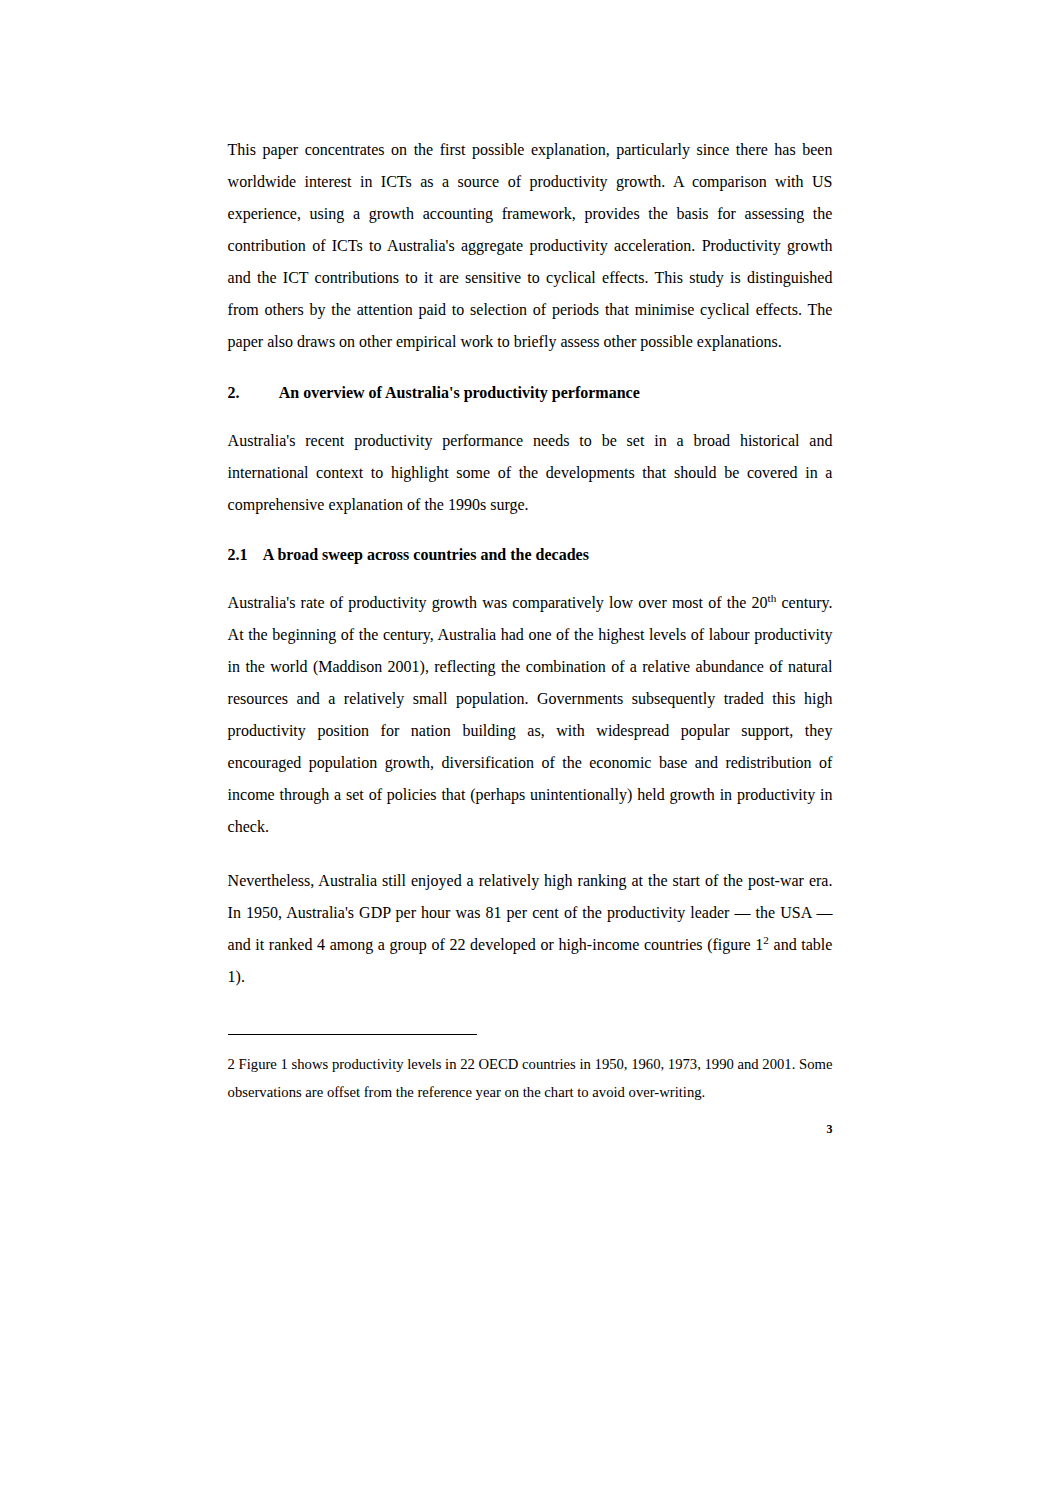This paper concentrates on the first possible explanation, particularly since there has been worldwide interest in ICTs as a source of productivity growth. A comparison with US experience, using a growth accounting framework, provides the basis for assessing the contribution of ICTs to Australia's aggregate productivity acceleration. Productivity growth and the ICT contributions to it are sensitive to cyclical effects. This study is distinguished from others by the attention paid to selection of periods that minimise cyclical effects. The paper also draws on other empirical work to briefly assess other possible explanations.
2. An overview of Australia's productivity performance
Australia's recent productivity performance needs to be set in a broad historical and international context to highlight some of the developments that should be covered in a comprehensive explanation of the 1990s surge.
2.1 A broad sweep across countries and the decades
Australia's rate of productivity growth was comparatively low over most of the 20th century. At the beginning of the century, Australia had one of the highest levels of labour productivity in the world (Maddison 2001), reflecting the combination of a relative abundance of natural resources and a relatively small population. Governments subsequently traded this high productivity position for nation building as, with widespread popular support, they encouraged population growth, diversification of the economic base and redistribution of income through a set of policies that (perhaps unintentionally) held growth in productivity in check.
Nevertheless, Australia still enjoyed a relatively high ranking at the start of the post-war era. In 1950, Australia's GDP per hour was 81 per cent of the productivity leader — the USA — and it ranked 4 among a group of 22 developed or high-income countries (figure 12 and table 1).
2 Figure 1 shows productivity levels in 22 OECD countries in 1950, 1960, 1973, 1990 and 2001. Some observations are offset from the reference year on the chart to avoid over-writing.
3